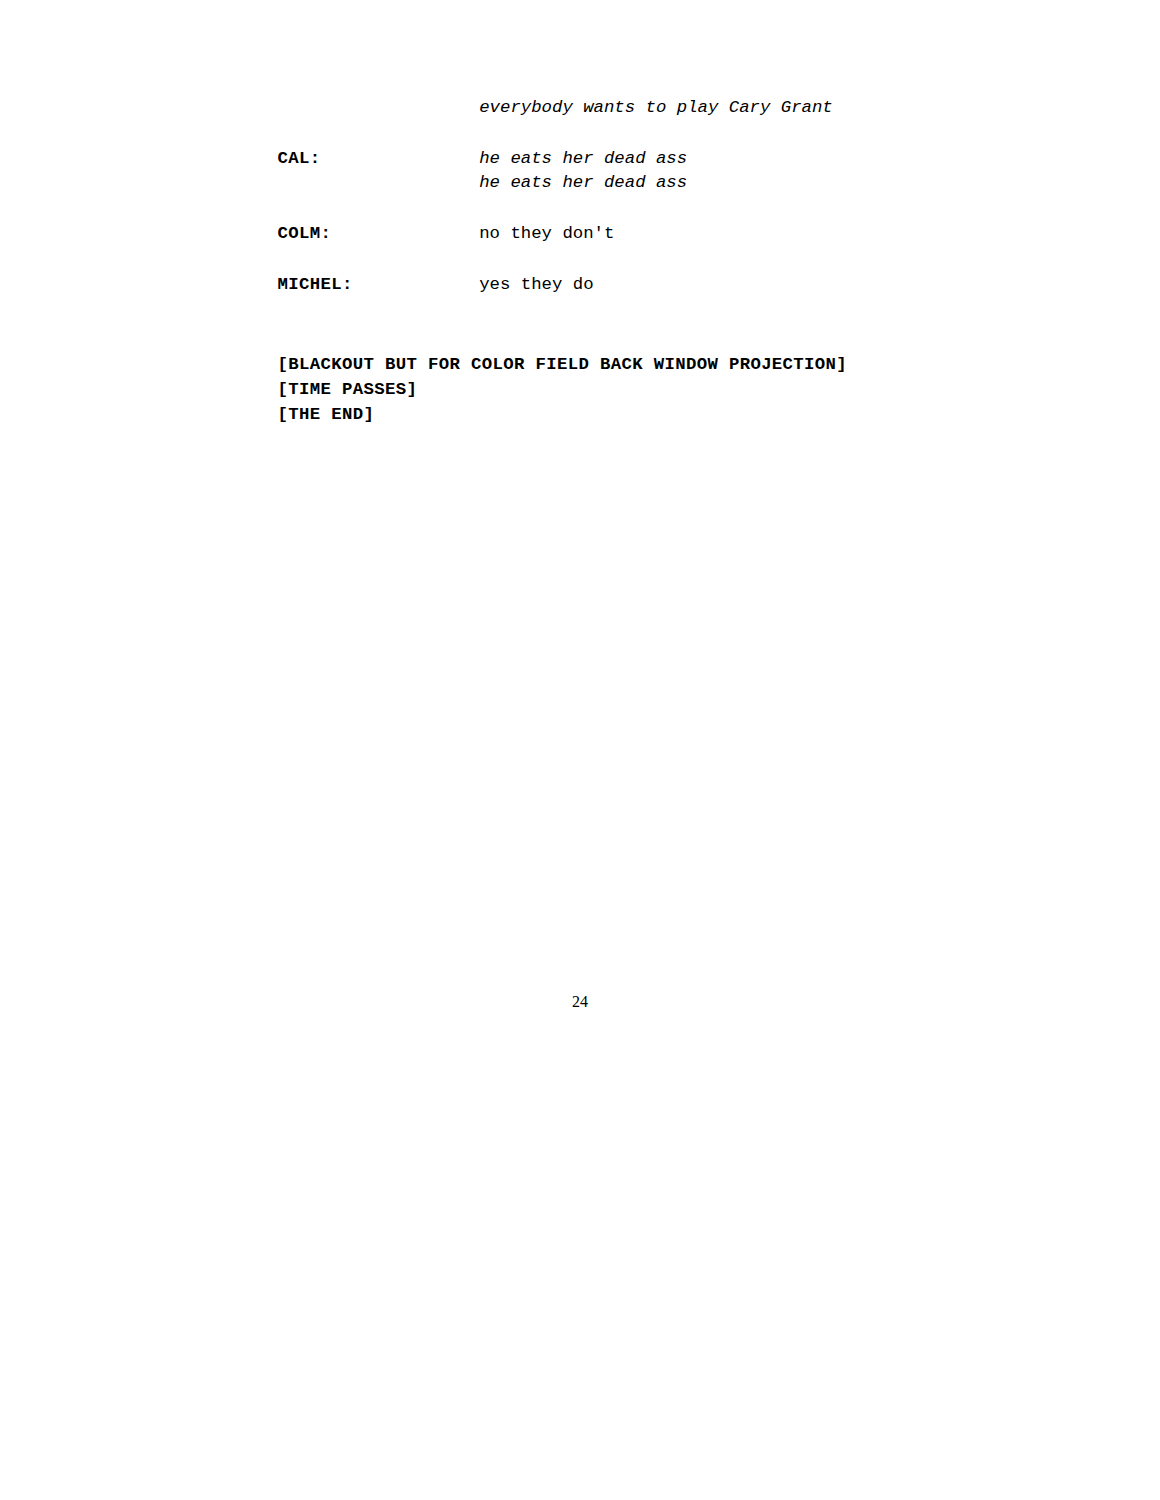everybody wants to play Cary Grant
CAL:
he eats her dead ass
he eats her dead ass
COLM:
no they don't
MICHEL:
yes they do
[BLACKOUT BUT FOR COLOR FIELD BACK WINDOW PROJECTION]
[TIME PASSES]
[THE END]
24